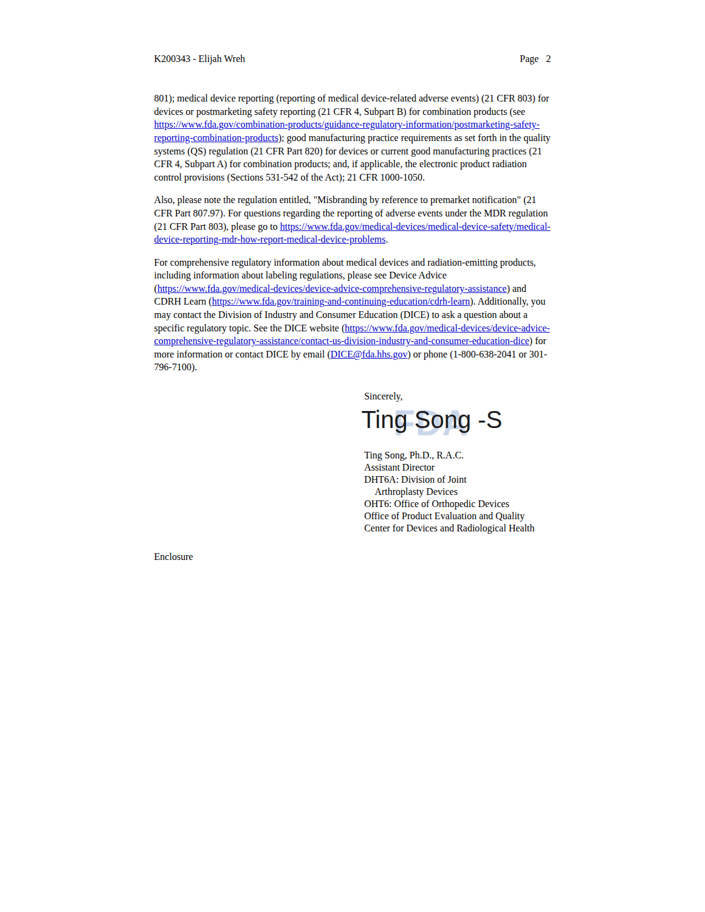K200343 - Elijah Wreh
Page 2
801); medical device reporting (reporting of medical device-related adverse events) (21 CFR 803) for devices or postmarketing safety reporting (21 CFR 4, Subpart B) for combination products (see https://www.fda.gov/combination-products/guidance-regulatory-information/postmarketing-safety-reporting-combination-products); good manufacturing practice requirements as set forth in the quality systems (QS) regulation (21 CFR Part 820) for devices or current good manufacturing practices (21 CFR 4, Subpart A) for combination products; and, if applicable, the electronic product radiation control provisions (Sections 531-542 of the Act); 21 CFR 1000-1050.
Also, please note the regulation entitled, "Misbranding by reference to premarket notification" (21 CFR Part 807.97). For questions regarding the reporting of adverse events under the MDR regulation (21 CFR Part 803), please go to https://www.fda.gov/medical-devices/medical-device-safety/medical-device-reporting-mdr-how-report-medical-device-problems.
For comprehensive regulatory information about medical devices and radiation-emitting products, including information about labeling regulations, please see Device Advice (https://www.fda.gov/medical-devices/device-advice-comprehensive-regulatory-assistance) and CDRH Learn (https://www.fda.gov/training-and-continuing-education/cdrh-learn). Additionally, you may contact the Division of Industry and Consumer Education (DICE) to ask a question about a specific regulatory topic. See the DICE website (https://www.fda.gov/medical-devices/device-advice-comprehensive-regulatory-assistance/contact-us-division-industry-and-consumer-education-dice) for more information or contact DICE by email (DICE@fda.hhs.gov) or phone (1-800-638-2041 or 301-796-7100).
Sincerely,
FDA
Ting Song -S
Ting Song, Ph.D., R.A.C.
Assistant Director
DHT6A: Division of Joint
Arthroplasty Devices OHT6: Office of Orthopedic Devices
Office of Product Evaluation and Quality
Center for Devices and Radiological Health
Enclosure